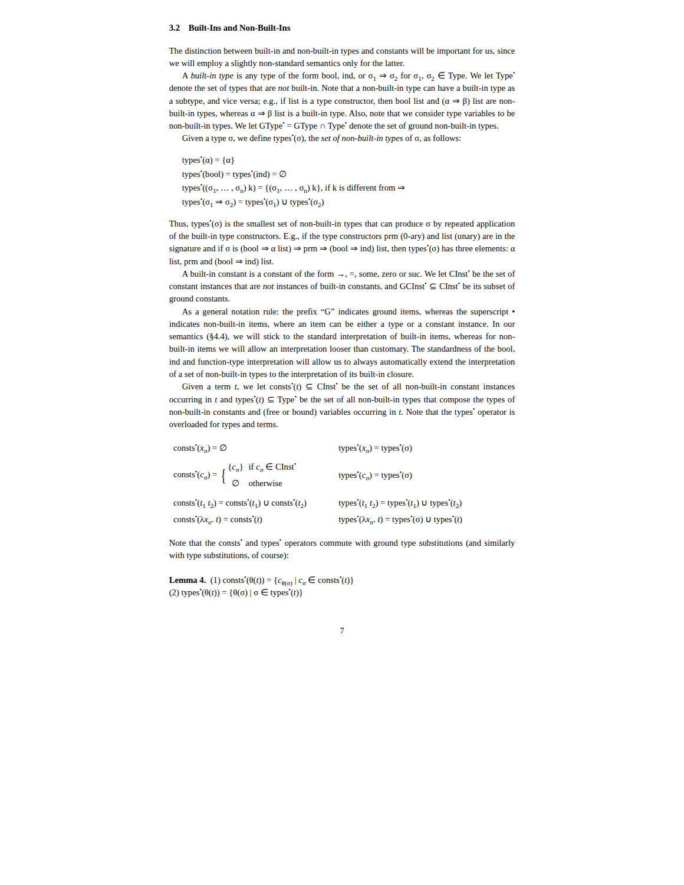3.2 Built-Ins and Non-Built-Ins
The distinction between built-in and non-built-in types and constants will be important for us, since we will employ a slightly non-standard semantics only for the latter.
A built-in type is any type of the form bool, ind, or σ1 ⇒ σ2 for σ1, σ2 ∈ Type. We let Type• denote the set of types that are not built-in. Note that a non-built-in type can have a built-in type as a subtype, and vice versa; e.g., if list is a type constructor, then bool list and (α ⇒ β) list are non-built-in types, whereas α ⇒ β list is a built-in type. Also, note that we consider type variables to be non-built-in types. We let GType• = GType ∩ Type• denote the set of ground non-built-in types.
Given a type σ, we define types•(σ), the set of non-built-in types of σ, as follows:
types•(α) = {α}
types•(bool) = types•(ind) = ∅
types•((σ1, … , σn) k) = {(σ1, … , σn) k}, if k is different from ⇒
types•(σ1 ⇒ σ2) = types•(σ1) ∪ types•(σ2)
Thus, types•(σ) is the smallest set of non-built-in types that can produce σ by repeated application of the built-in type constructors. E.g., if the type constructors prm (0-ary) and list (unary) are in the signature and if σ is (bool ⇒ α list) ⇒ prm ⇒ (bool ⇒ ind) list, then types•(σ) has three elements: α list, prm and (bool ⇒ ind) list.
A built-in constant is a constant of the form →, =, some, zero or suc. We let CInst• be the set of constant instances that are not instances of built-in constants, and GCInst• ⊆ CInst• be its subset of ground constants.
As a general notation rule: the prefix “G” indicates ground items, whereas the superscript • indicates non-built-in items, where an item can be either a type or a constant instance. In our semantics (§4.4), we will stick to the standard interpretation of built-in items, whereas for non-built-in items we will allow an interpretation looser than customary. The standardness of the bool, ind and function-type interpretation will allow us to always automatically extend the interpretation of a set of non-built-in types to the interpretation of its built-in closure.
Given a term t, we let consts•(t) ⊆ CInst• be the set of all non-built-in constant instances occurring in t and types•(t) ⊆ Type• be the set of all non-built-in types that compose the types of non-built-in constants and (free or bound) variables occurring in t. Note that the types• operator is overloaded for types and terms.
| consts • ( x σ ) = ∅ | | types • ( x σ ) = types • (σ) |
| consts • ( c σ ) = { / { c σ } / if c σ ∈ CInst • / / ∅ / otherwise / | | types • ( c σ ) = types • (σ) |
| consts • ( t 1 t 2 ) = consts • ( t 1 ) ∪ consts • ( t 2 ) | | types • ( t 1 t 2 ) = types • ( t 1 ) ∪ types • ( t 2 ) |
| consts • (λ x σ . t ) = consts • ( t ) | | types • (λ x σ . t ) = types • (σ) ∪ types • ( t ) |
Note that the consts• and types• operators commute with ground type substitutions (and similarly with type substitutions, of course):
Lemma 4. (1) consts•(θ(t)) = {cθ(σ) | cσ ∈ consts•(t)}
(2) types•(θ(t)) = {θ(σ) | σ ∈ types•(t)}
7